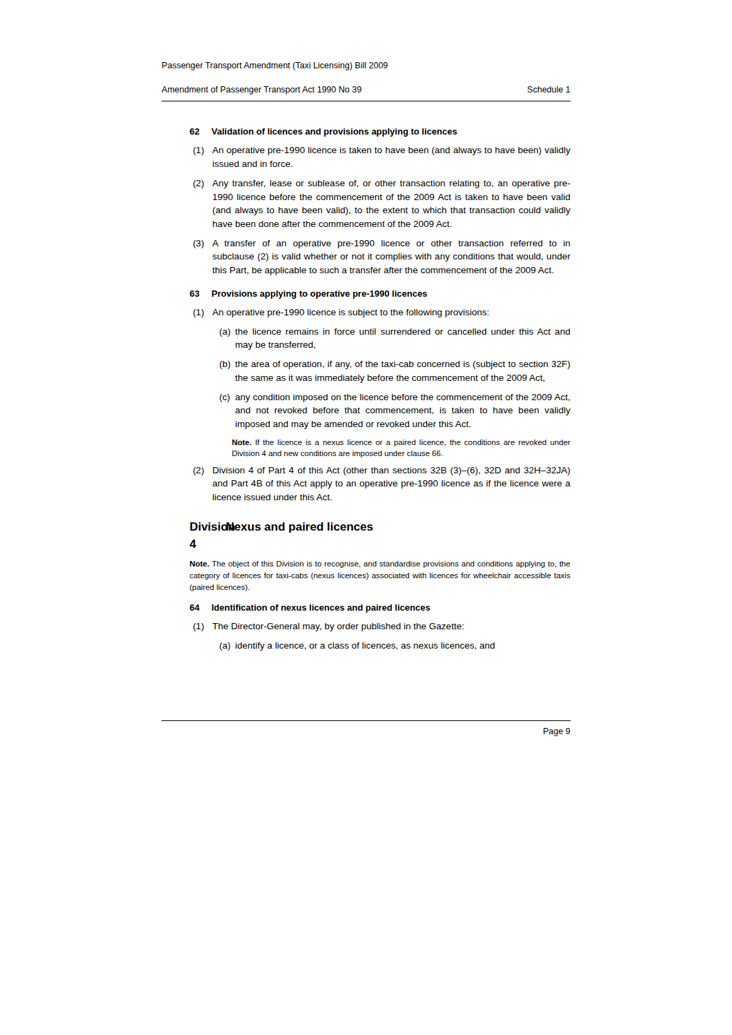Passenger Transport Amendment (Taxi Licensing) Bill 2009
Amendment of Passenger Transport Act 1990 No 39 Schedule 1
62 Validation of licences and provisions applying to licences
(1) An operative pre-1990 licence is taken to have been (and always to have been) validly issued and in force.
(2) Any transfer, lease or sublease of, or other transaction relating to, an operative pre-1990 licence before the commencement of the 2009 Act is taken to have been valid (and always to have been valid), to the extent to which that transaction could validly have been done after the commencement of the 2009 Act.
(3) A transfer of an operative pre-1990 licence or other transaction referred to in subclause (2) is valid whether or not it complies with any conditions that would, under this Part, be applicable to such a transfer after the commencement of the 2009 Act.
63 Provisions applying to operative pre-1990 licences
(1) An operative pre-1990 licence is subject to the following provisions:
(a) the licence remains in force until surrendered or cancelled under this Act and may be transferred,
(b) the area of operation, if any, of the taxi-cab concerned is (subject to section 32F) the same as it was immediately before the commencement of the 2009 Act,
(c) any condition imposed on the licence before the commencement of the 2009 Act, and not revoked before that commencement, is taken to have been validly imposed and may be amended or revoked under this Act.
Note. If the licence is a nexus licence or a paired licence, the conditions are revoked under Division 4 and new conditions are imposed under clause 66.
(2) Division 4 of Part 4 of this Act (other than sections 32B (3)–(6), 32D and 32H–32JA) and Part 4B of this Act apply to an operative pre-1990 licence as if the licence were a licence issued under this Act.
Division 4 Nexus and paired licences
Note. The object of this Division is to recognise, and standardise provisions and conditions applying to, the category of licences for taxi-cabs (nexus licences) associated with licences for wheelchair accessible taxis (paired licences).
64 Identification of nexus licences and paired licences
(1) The Director-General may, by order published in the Gazette:
(a) identify a licence, or a class of licences, as nexus licences, and
Page 9